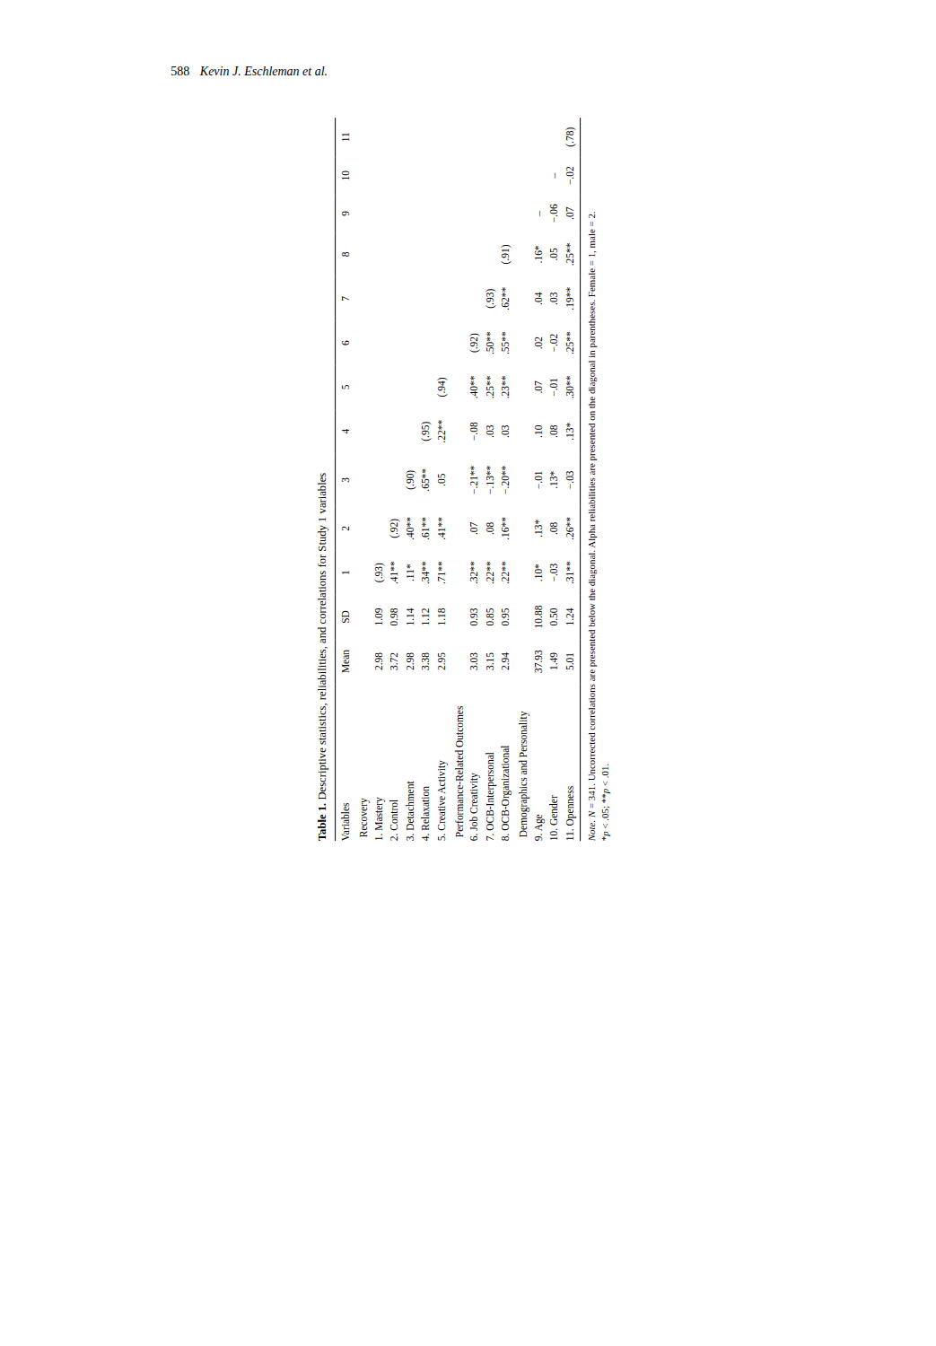588 Kevin J. Eschleman et al.
Table 1. Descriptive statistics, reliabilities, and correlations for Study 1 variables
| Variables | Mean | SD | 1 | 2 | 3 | 4 | 5 | 6 | 7 | 8 | 9 | 10 | 11 |
| --- | --- | --- | --- | --- | --- | --- | --- | --- | --- | --- | --- | --- | --- |
| Recovery |
| 1. Mastery | 2.98 | 1.09 | (.93) | | | | | | | | | | |
| 2. Control | 3.72 | 0.98 | .41** | (.92) | | | | | | | | | |
| 3. Detachment | 2.98 | 1.14 | .11* | .40** | (.90) | | | | | | | | |
| 4. Relaxation | 3.38 | 1.12 | .34** | .61** | .65** | (.95) | | | | | | | |
| 5. Creative Activity | 2.95 | 1.18 | .71** | .41** | .05 | .22** | (.94) | | | | | | |
| Performance-Related Outcomes |
| 6. Job Creativity | 3.03 | 0.93 | .32** | .07 | −.21** | −.08 | .40** | (.92) | | | | | |
| 7. OCB-Interpersonal | 3.15 | 0.85 | .22** | .08 | −.13** | .03 | .25** | .50** | (.93) | | | | |
| 8. OCB-Organizational | 2.94 | 0.95 | .22** | .16** | −.20** | .03 | .23** | .55** | .62** | (.91) | | | |
| Demographics and Personality |
| 9. Age | 37.93 | 10.88 | .10* | .13* | −.01 | .10 | .07 | .02 | .04 | .16* | – | | |
| 10. Gender | 1.49 | 0.50 | −.03 | .08 | .13* | .08 | −.01 | −.02 | .03 | .05 | −.06 | – | |
| 11. Openness | 5.01 | 1.24 | .31** | .26** | −.03 | .13* | .30** | .25** | .19** | .25** | .07 | −.02 | (.78) |
Note. N = 341. Uncorrected correlations are presented below the diagonal. Alpha reliabilities are presented on the diagonal in parentheses. Female = 1, male = 2.
*p < .05; **p < .01.